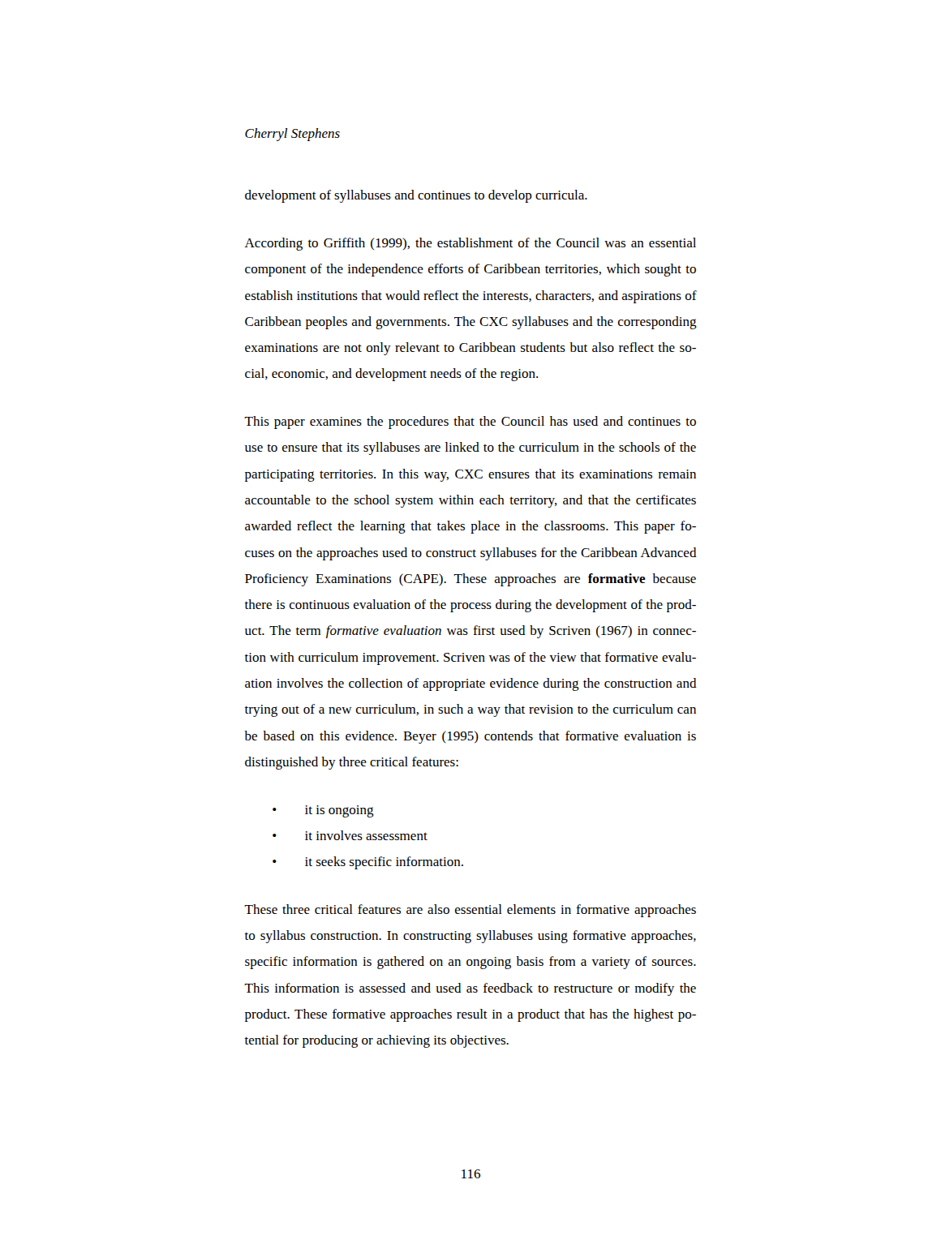Cherryl Stephens
development of syllabuses and continues to develop curricula.
According to Griffith (1999), the establishment of the Council was an essential component of the independence efforts of Caribbean territories, which sought to establish institutions that would reflect the interests, characters, and aspirations of Caribbean peoples and governments. The CXC syllabuses and the corresponding examinations are not only relevant to Caribbean students but also reflect the social, economic, and development needs of the region.
This paper examines the procedures that the Council has used and continues to use to ensure that its syllabuses are linked to the curriculum in the schools of the participating territories. In this way, CXC ensures that its examinations remain accountable to the school system within each territory, and that the certificates awarded reflect the learning that takes place in the classrooms. This paper focuses on the approaches used to construct syllabuses for the Caribbean Advanced Proficiency Examinations (CAPE). These approaches are formative because there is continuous evaluation of the process during the development of the product. The term formative evaluation was first used by Scriven (1967) in connection with curriculum improvement. Scriven was of the view that formative evaluation involves the collection of appropriate evidence during the construction and trying out of a new curriculum, in such a way that revision to the curriculum can be based on this evidence. Beyer (1995) contends that formative evaluation is distinguished by three critical features:
it is ongoing
it involves assessment
it seeks specific information.
These three critical features are also essential elements in formative approaches to syllabus construction. In constructing syllabuses using formative approaches, specific information is gathered on an ongoing basis from a variety of sources. This information is assessed and used as feedback to restructure or modify the product. These formative approaches result in a product that has the highest potential for producing or achieving its objectives.
116